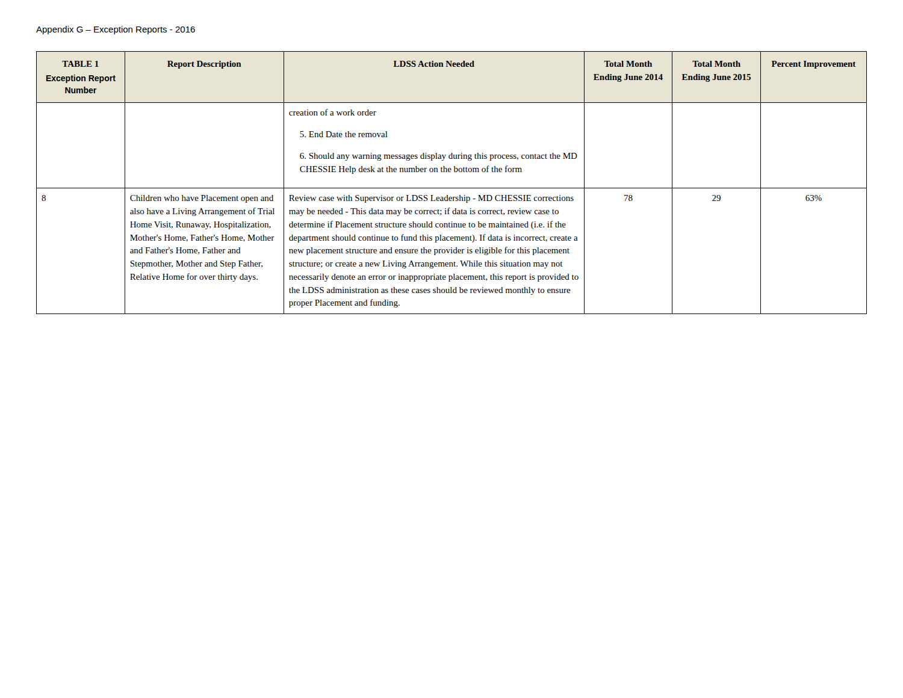Appendix G – Exception Reports - 2016
| TABLE 1 Exception Report Number | Report Description | LDSS Action Needed | Total Month Ending June 2014 | Total Month Ending June 2015 | Percent Improvement |
| --- | --- | --- | --- | --- | --- |
| | | creation of a work order 5. End Date the removal 6. Should any warning messages display during this process, contact the MD CHESSIE Help desk at the number on the bottom of the form | | | |
| 8 | Children who have Placement open and also have a Living Arrangement of Trial Home Visit, Runaway, Hospitalization, Mother's Home, Father's Home, Mother and Father's Home, Father and Stepmother, Mother and Step Father, Relative Home for over thirty days. | Review case with Supervisor or LDSS Leadership - MD CHESSIE corrections may be needed - This data may be correct; if data is correct, review case to determine if Placement structure should continue to be maintained (i.e. if the department should continue to fund this placement). If data is incorrect, create a new placement structure and ensure the provider is eligible for this placement structure; or create a new Living Arrangement. While this situation may not necessarily denote an error or inappropriate placement, this report is provided to the LDSS administration as these cases should be reviewed monthly to ensure proper Placement and funding. | 78 | 29 | 63% |